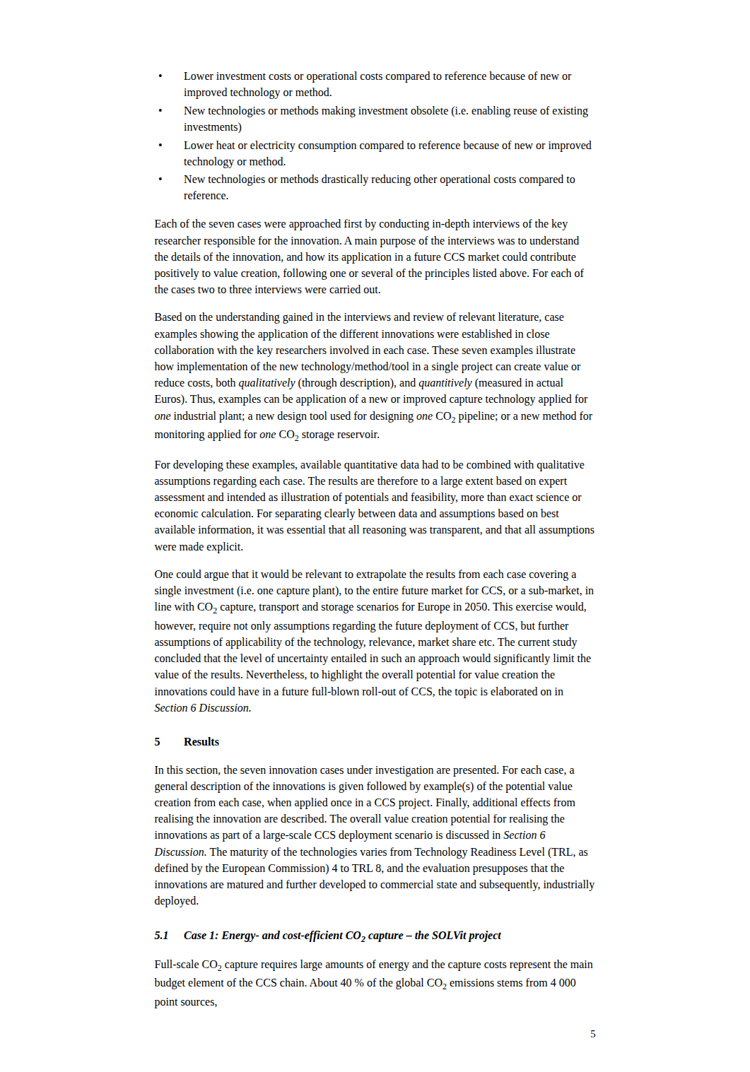Lower investment costs or operational costs compared to reference because of new or improved technology or method.
New technologies or methods making investment obsolete (i.e. enabling reuse of existing investments)
Lower heat or electricity consumption compared to reference because of new or improved technology or method.
New technologies or methods drastically reducing other operational costs compared to reference.
Each of the seven cases were approached first by conducting in-depth interviews of the key researcher responsible for the innovation. A main purpose of the interviews was to understand the details of the innovation, and how its application in a future CCS market could contribute positively to value creation, following one or several of the principles listed above. For each of the cases two to three interviews were carried out.
Based on the understanding gained in the interviews and review of relevant literature, case examples showing the application of the different innovations were established in close collaboration with the key researchers involved in each case. These seven examples illustrate how implementation of the new technology/method/tool in a single project can create value or reduce costs, both qualitatively (through description), and quantitively (measured in actual Euros). Thus, examples can be application of a new or improved capture technology applied for one industrial plant; a new design tool used for designing one CO2 pipeline; or a new method for monitoring applied for one CO2 storage reservoir.
For developing these examples, available quantitative data had to be combined with qualitative assumptions regarding each case. The results are therefore to a large extent based on expert assessment and intended as illustration of potentials and feasibility, more than exact science or economic calculation. For separating clearly between data and assumptions based on best available information, it was essential that all reasoning was transparent, and that all assumptions were made explicit.
One could argue that it would be relevant to extrapolate the results from each case covering a single investment (i.e. one capture plant), to the entire future market for CCS, or a sub-market, in line with CO2 capture, transport and storage scenarios for Europe in 2050. This exercise would, however, require not only assumptions regarding the future deployment of CCS, but further assumptions of applicability of the technology, relevance, market share etc. The current study concluded that the level of uncertainty entailed in such an approach would significantly limit the value of the results. Nevertheless, to highlight the overall potential for value creation the innovations could have in a future full-blown roll-out of CCS, the topic is elaborated on in Section 6 Discussion.
5 Results
In this section, the seven innovation cases under investigation are presented. For each case, a general description of the innovations is given followed by example(s) of the potential value creation from each case, when applied once in a CCS project. Finally, additional effects from realising the innovation are described. The overall value creation potential for realising the innovations as part of a large-scale CCS deployment scenario is discussed in Section 6 Discussion. The maturity of the technologies varies from Technology Readiness Level (TRL, as defined by the European Commission) 4 to TRL 8, and the evaluation presupposes that the innovations are matured and further developed to commercial state and subsequently, industrially deployed.
5.1 Case 1: Energy- and cost-efficient CO2 capture – the SOLVit project
Full-scale CO2 capture requires large amounts of energy and the capture costs represent the main budget element of the CCS chain. About 40 % of the global CO2 emissions stems from 4 000 point sources,
5